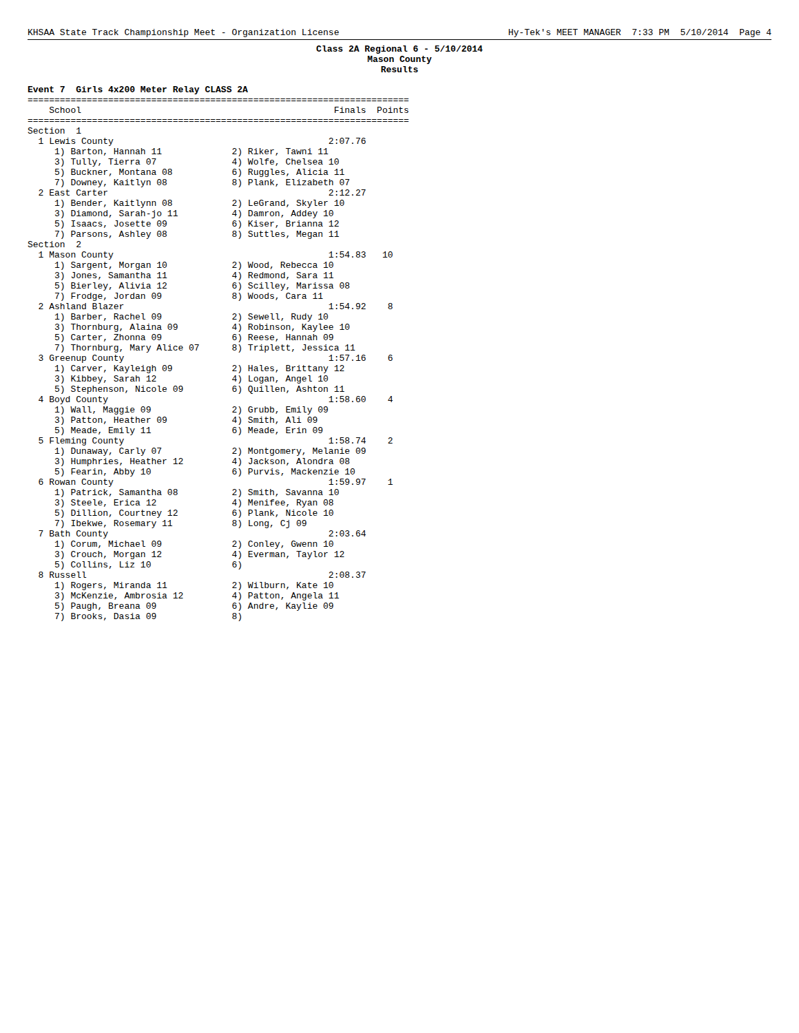KHSAA State Track Championship Meet - Organization License Hy-Tek's MEET MANAGER 7:33 PM 5/10/2014 Page 4
Class 2A Regional 6 - 5/10/2014
Mason County
Results
Event 7 Girls 4x200 Meter Relay CLASS 2A
=======================================================================
    School                                               Finals  Points
=======================================================================
Section  1
  1 Lewis County                                        2:07.76
     1) Barton, Hannah 11             2) Riker, Tawni 11
     3) Tully, Tierra 07              4) Wolfe, Chelsea 10
     5) Buckner, Montana 08           6) Ruggles, Alicia 11
     7) Downey, Kaitlyn 08            8) Plank, Elizabeth 07
  2 East Carter                                         2:12.27
     1) Bender, Kaitlynn 08           2) LeGrand, Skyler 10
     3) Diamond, Sarah-jo 11          4) Damron, Addey 10
     5) Isaacs, Josette 09            6) Kiser, Brianna 12
     7) Parsons, Ashley 08            8) Suttles, Megan 11
Section  2
  1 Mason County                                        1:54.83   10
     1) Sargent, Morgan 10            2) Wood, Rebecca 10
     3) Jones, Samantha 11            4) Redmond, Sara 11
     5) Bierley, Alivia 12            6) Scilley, Marissa 08
     7) Frodge, Jordan 09             8) Woods, Cara 11
  2 Ashland Blazer                                      1:54.92    8
     1) Barber, Rachel 09             2) Sewell, Rudy 10
     3) Thornburg, Alaina 09          4) Robinson, Kaylee 10
     5) Carter, Zhonna 09             6) Reese, Hannah 09
     7) Thornburg, Mary Alice 07      8) Triplett, Jessica 11
  3 Greenup County                                      1:57.16    6
     1) Carver, Kayleigh 09           2) Hales, Brittany 12
     3) Kibbey, Sarah 12              4) Logan, Angel 10
     5) Stephenson, Nicole 09         6) Quillen, Ashton 11
  4 Boyd County                                         1:58.60    4
     1) Wall, Maggie 09               2) Grubb, Emily 09
     3) Patton, Heather 09            4) Smith, Ali 09
     5) Meade, Emily 11               6) Meade, Erin 09
  5 Fleming County                                      1:58.74    2
     1) Dunaway, Carly 07             2) Montgomery, Melanie 09
     3) Humphries, Heather 12         4) Jackson, Alondra 08
     5) Fearin, Abby 10               6) Purvis, Mackenzie 10
  6 Rowan County                                        1:59.97    1
     1) Patrick, Samantha 08          2) Smith, Savanna 10
     3) Steele, Erica 12              4) Menifee, Ryan 08
     5) Dillion, Courtney 12          6) Plank, Nicole 10
     7) Ibekwe, Rosemary 11           8) Long, Cj 09
  7 Bath County                                         2:03.64
     1) Corum, Michael 09             2) Conley, Gwenn 10
     3) Crouch, Morgan 12             4) Everman, Taylor 12
     5) Collins, Liz 10               6)
  8 Russell                                             2:08.37
     1) Rogers, Miranda 11            2) Wilburn, Kate 10
     3) McKenzie, Ambrosia 12         4) Patton, Angela 11
     5) Paugh, Breana 09              6) Andre, Kaylie 09
     7) Brooks, Dasia 09              8)